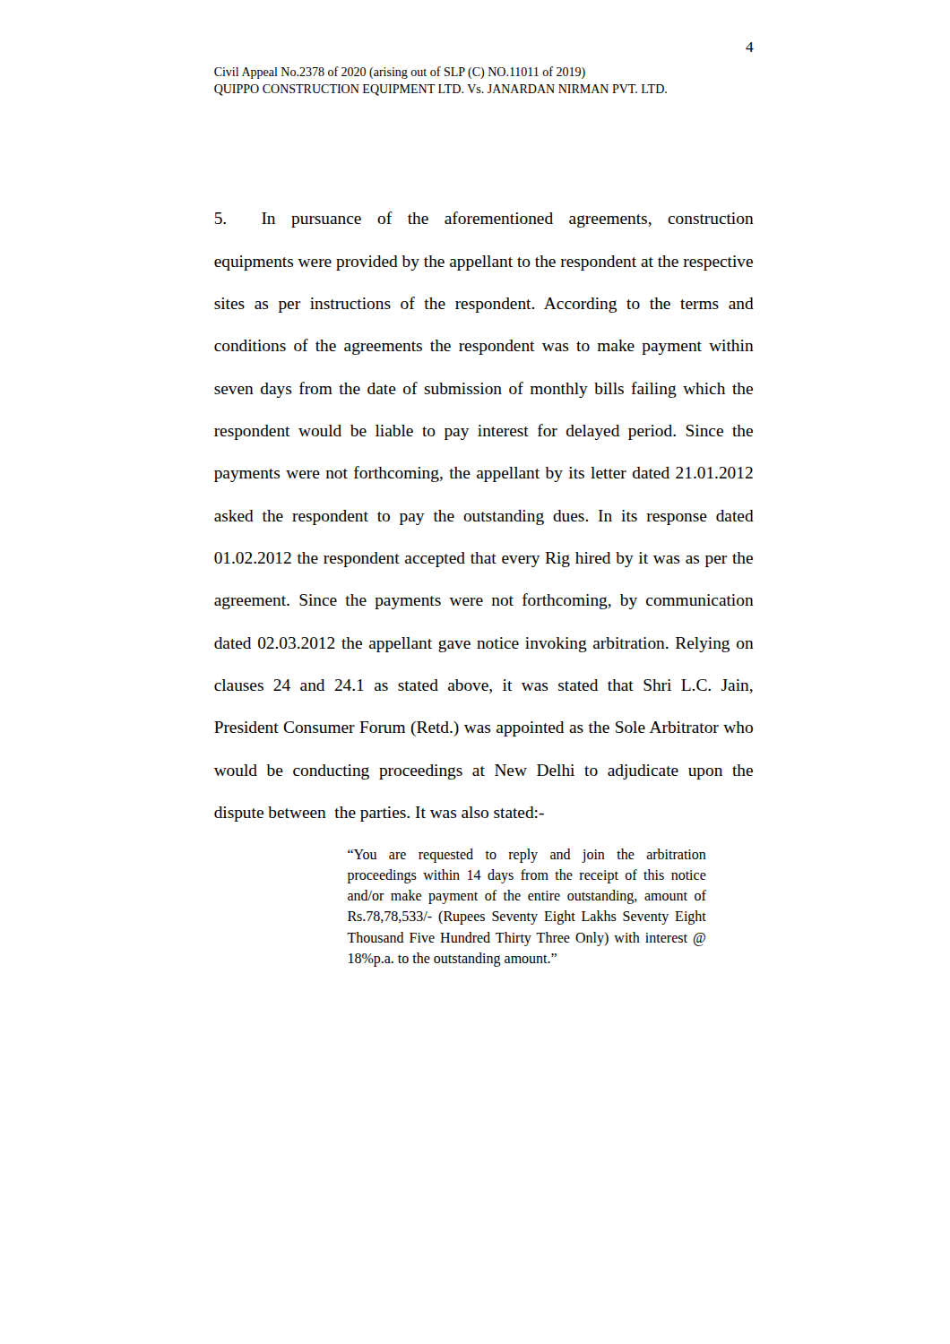4
Civil Appeal No.2378 of 2020 (arising out of SLP (C) NO.11011 of 2019)
QUIPPO CONSTRUCTION EQUIPMENT LTD. Vs. JANARDAN NIRMAN PVT. LTD.
5. In pursuance of the aforementioned agreements, construction equipments were provided by the appellant to the respondent at the respective sites as per instructions of the respondent. According to the terms and conditions of the agreements the respondent was to make payment within seven days from the date of submission of monthly bills failing which the respondent would be liable to pay interest for delayed period. Since the payments were not forthcoming, the appellant by its letter dated 21.01.2012 asked the respondent to pay the outstanding dues. In its response dated 01.02.2012 the respondent accepted that every Rig hired by it was as per the agreement. Since the payments were not forthcoming, by communication dated 02.03.2012 the appellant gave notice invoking arbitration. Relying on clauses 24 and 24.1 as stated above, it was stated that Shri L.C. Jain, President Consumer Forum (Retd.) was appointed as the Sole Arbitrator who would be conducting proceedings at New Delhi to adjudicate upon the dispute between the parties. It was also stated:-
“You are requested to reply and join the arbitration proceedings within 14 days from the receipt of this notice and/or make payment of the entire outstanding, amount of Rs.78,78,533/- (Rupees Seventy Eight Lakhs Seventy Eight Thousand Five Hundred Thirty Three Only) with interest @ 18%p.a. to the outstanding amount.”